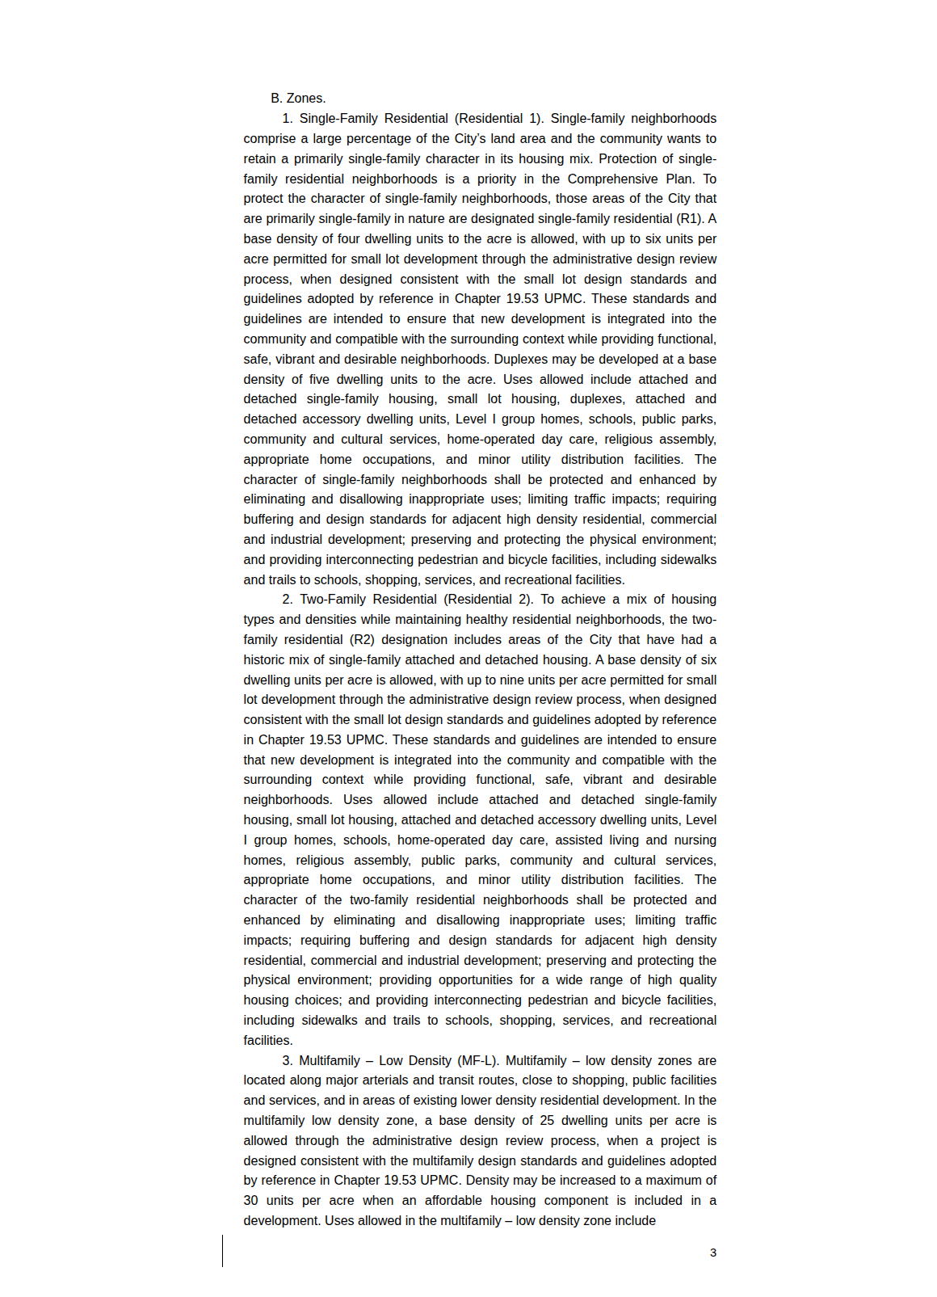B. Zones.
1. Single-Family Residential (Residential 1). Single-family neighborhoods comprise a large percentage of the City’s land area and the community wants to retain a primarily single-family character in its housing mix. Protection of single-family residential neighborhoods is a priority in the Comprehensive Plan. To protect the character of single-family neighborhoods, those areas of the City that are primarily single-family in nature are designated single-family residential (R1). A base density of four dwelling units to the acre is allowed, with up to six units per acre permitted for small lot development through the administrative design review process, when designed consistent with the small lot design standards and guidelines adopted by reference in Chapter 19.53 UPMC. These standards and guidelines are intended to ensure that new development is integrated into the community and compatible with the surrounding context while providing functional, safe, vibrant and desirable neighborhoods. Duplexes may be developed at a base density of five dwelling units to the acre. Uses allowed include attached and detached single-family housing, small lot housing, duplexes, attached and detached accessory dwelling units, Level I group homes, schools, public parks, community and cultural services, home-operated day care, religious assembly, appropriate home occupations, and minor utility distribution facilities. The character of single-family neighborhoods shall be protected and enhanced by eliminating and disallowing inappropriate uses; limiting traffic impacts; requiring buffering and design standards for adjacent high density residential, commercial and industrial development; preserving and protecting the physical environment; and providing interconnecting pedestrian and bicycle facilities, including sidewalks and trails to schools, shopping, services, and recreational facilities.
2. Two-Family Residential (Residential 2). To achieve a mix of housing types and densities while maintaining healthy residential neighborhoods, the two-family residential (R2) designation includes areas of the City that have had a historic mix of single-family attached and detached housing. A base density of six dwelling units per acre is allowed, with up to nine units per acre permitted for small lot development through the administrative design review process, when designed consistent with the small lot design standards and guidelines adopted by reference in Chapter 19.53 UPMC. These standards and guidelines are intended to ensure that new development is integrated into the community and compatible with the surrounding context while providing functional, safe, vibrant and desirable neighborhoods. Uses allowed include attached and detached single-family housing, small lot housing, attached and detached accessory dwelling units, Level I group homes, schools, home-operated day care, assisted living and nursing homes, religious assembly, public parks, community and cultural services, appropriate home occupations, and minor utility distribution facilities. The character of the two-family residential neighborhoods shall be protected and enhanced by eliminating and disallowing inappropriate uses; limiting traffic impacts; requiring buffering and design standards for adjacent high density residential, commercial and industrial development; preserving and protecting the physical environment; providing opportunities for a wide range of high quality housing choices; and providing interconnecting pedestrian and bicycle facilities, including sidewalks and trails to schools, shopping, services, and recreational facilities.
3. Multifamily – Low Density (MF-L). Multifamily – low density zones are located along major arterials and transit routes, close to shopping, public facilities and services, and in areas of existing lower density residential development. In the multifamily low density zone, a base density of 25 dwelling units per acre is allowed through the administrative design review process, when a project is designed consistent with the multifamily design standards and guidelines adopted by reference in Chapter 19.53 UPMC. Density may be increased to a maximum of 30 units per acre when an affordable housing component is included in a development. Uses allowed in the multifamily – low density zone include
3